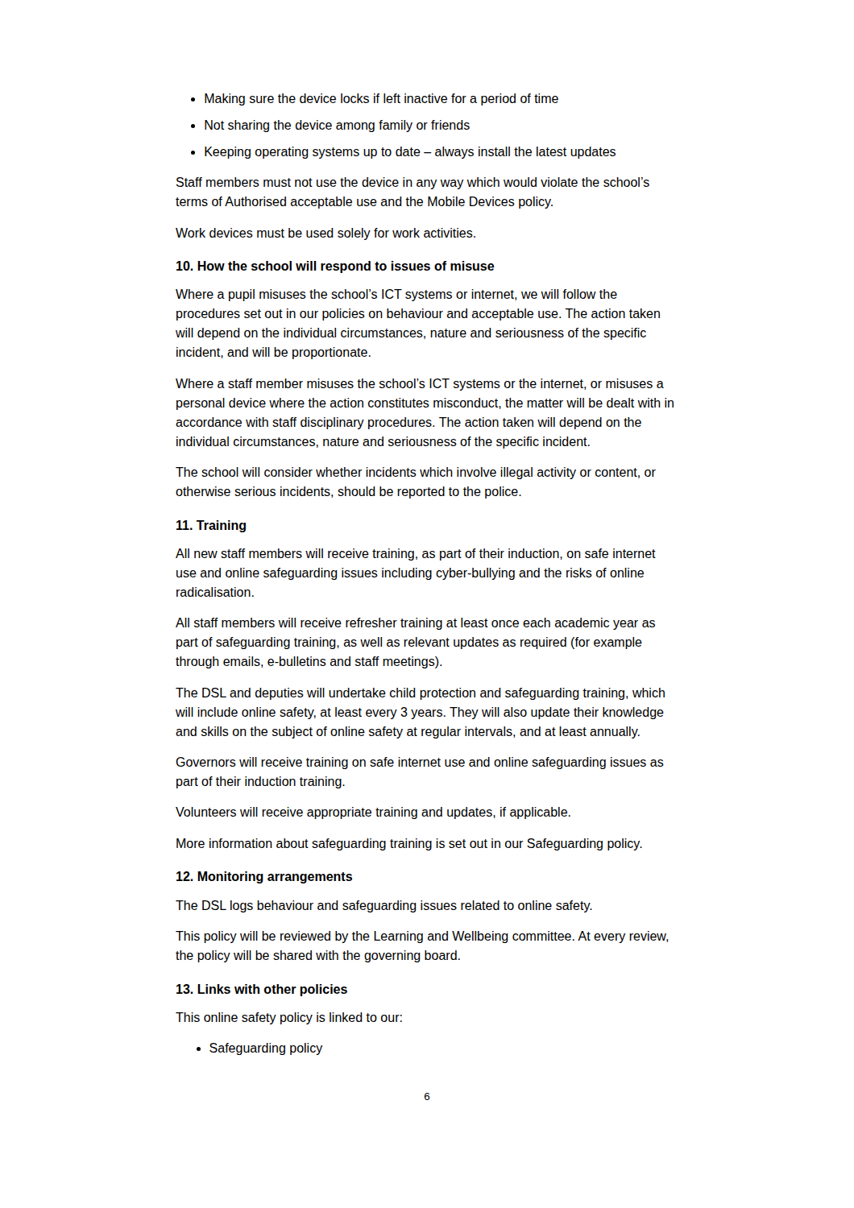Making sure the device locks if left inactive for a period of time
Not sharing the device among family or friends
Keeping operating systems up to date – always install the latest updates
Staff members must not use the device in any way which would violate the school’s terms of Authorised acceptable use and the Mobile Devices policy.
Work devices must be used solely for work activities.
10. How the school will respond to issues of misuse
Where a pupil misuses the school’s ICT systems or internet, we will follow the procedures set out in our policies on behaviour and acceptable use. The action taken will depend on the individual circumstances, nature and seriousness of the specific incident, and will be proportionate.
Where a staff member misuses the school’s ICT systems or the internet, or misuses a personal device where the action constitutes misconduct, the matter will be dealt with in accordance with staff disciplinary procedures. The action taken will depend on the individual circumstances, nature and seriousness of the specific incident.
The school will consider whether incidents which involve illegal activity or content, or otherwise serious incidents, should be reported to the police.
11. Training
All new staff members will receive training, as part of their induction, on safe internet use and online safeguarding issues including cyber-bullying and the risks of online radicalisation.
All staff members will receive refresher training at least once each academic year as part of safeguarding training, as well as relevant updates as required (for example through emails, e-bulletins and staff meetings).
The DSL and deputies will undertake child protection and safeguarding training, which will include online safety, at least every 3 years. They will also update their knowledge and skills on the subject of online safety at regular intervals, and at least annually.
Governors will receive training on safe internet use and online safeguarding issues as part of their induction training.
Volunteers will receive appropriate training and updates, if applicable.
More information about safeguarding training is set out in our Safeguarding policy.
12. Monitoring arrangements
The DSL logs behaviour and safeguarding issues related to online safety.
This policy will be reviewed by the Learning and Wellbeing committee. At every review, the policy will be shared with the governing board.
13. Links with other policies
This online safety policy is linked to our:
Safeguarding policy
6